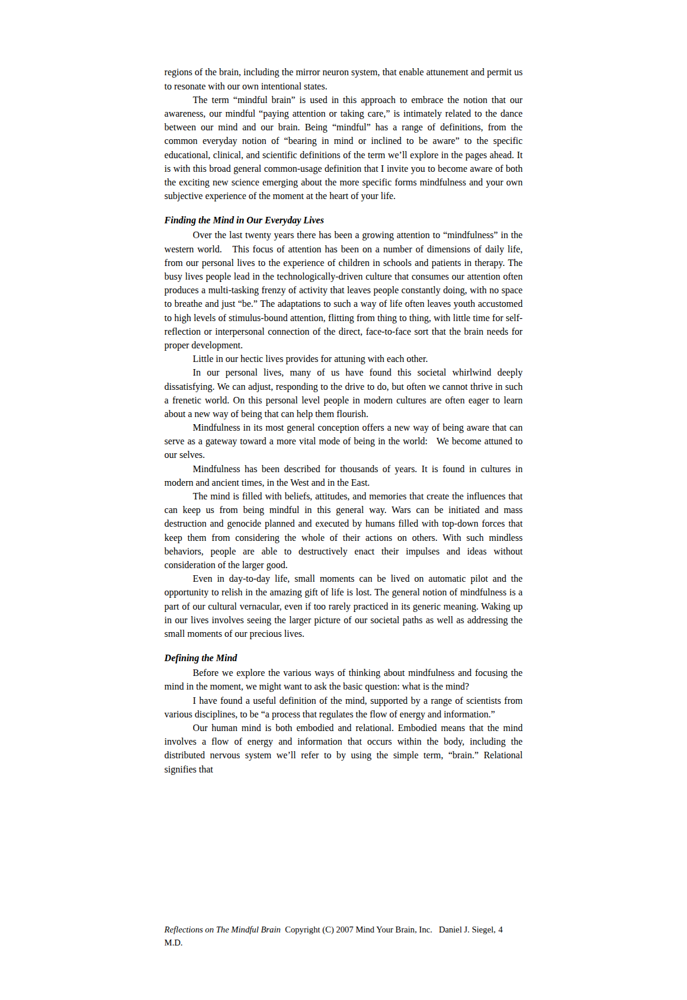regions of the brain, including the mirror neuron system, that enable attunement and permit us to resonate with our own intentional states.
The term “mindful brain” is used in this approach to embrace the notion that our awareness, our mindful “paying attention or taking care,” is intimately related to the dance between our mind and our brain. Being “mindful” has a range of definitions, from the common everyday notion of “bearing in mind or inclined to be aware” to the specific educational, clinical, and scientific definitions of the term we’ll explore in the pages ahead. It is with this broad general common-usage definition that I invite you to become aware of both the exciting new science emerging about the more specific forms mindfulness and your own subjective experience of the moment at the heart of your life.
Finding the Mind in Our Everyday Lives
Over the last twenty years there has been a growing attention to “mindfulness” in the western world. This focus of attention has been on a number of dimensions of daily life, from our personal lives to the experience of children in schools and patients in therapy. The busy lives people lead in the technologically-driven culture that consumes our attention often produces a multi-tasking frenzy of activity that leaves people constantly doing, with no space to breathe and just “be.” The adaptations to such a way of life often leaves youth accustomed to high levels of stimulus-bound attention, flitting from thing to thing, with little time for self-reflection or interpersonal connection of the direct, face-to-face sort that the brain needs for proper development.
Little in our hectic lives provides for attuning with each other.
In our personal lives, many of us have found this societal whirlwind deeply dissatisfying. We can adjust, responding to the drive to do, but often we cannot thrive in such a frenetic world. On this personal level people in modern cultures are often eager to learn about a new way of being that can help them flourish.
Mindfulness in its most general conception offers a new way of being aware that can serve as a gateway toward a more vital mode of being in the world: We become attuned to our selves.
Mindfulness has been described for thousands of years. It is found in cultures in modern and ancient times, in the West and in the East.
The mind is filled with beliefs, attitudes, and memories that create the influences that can keep us from being mindful in this general way. Wars can be initiated and mass destruction and genocide planned and executed by humans filled with top-down forces that keep them from considering the whole of their actions on others. With such mindless behaviors, people are able to destructively enact their impulses and ideas without consideration of the larger good.
Even in day-to-day life, small moments can be lived on automatic pilot and the opportunity to relish in the amazing gift of life is lost. The general notion of mindfulness is a part of our cultural vernacular, even if too rarely practiced in its generic meaning. Waking up in our lives involves seeing the larger picture of our societal paths as well as addressing the small moments of our precious lives.
Defining the Mind
Before we explore the various ways of thinking about mindfulness and focusing the mind in the moment, we might want to ask the basic question: what is the mind?
I have found a useful definition of the mind, supported by a range of scientists from various disciplines, to be “a process that regulates the flow of energy and information.”
Our human mind is both embodied and relational. Embodied means that the mind involves a flow of energy and information that occurs within the body, including the distributed nervous system we’ll refer to by using the simple term, “brain.” Relational signifies that
Reflections on The Mindful Brain Copyright (C) 2007 Mind Your Brain, Inc. Daniel J. Siegel, M.D. 4